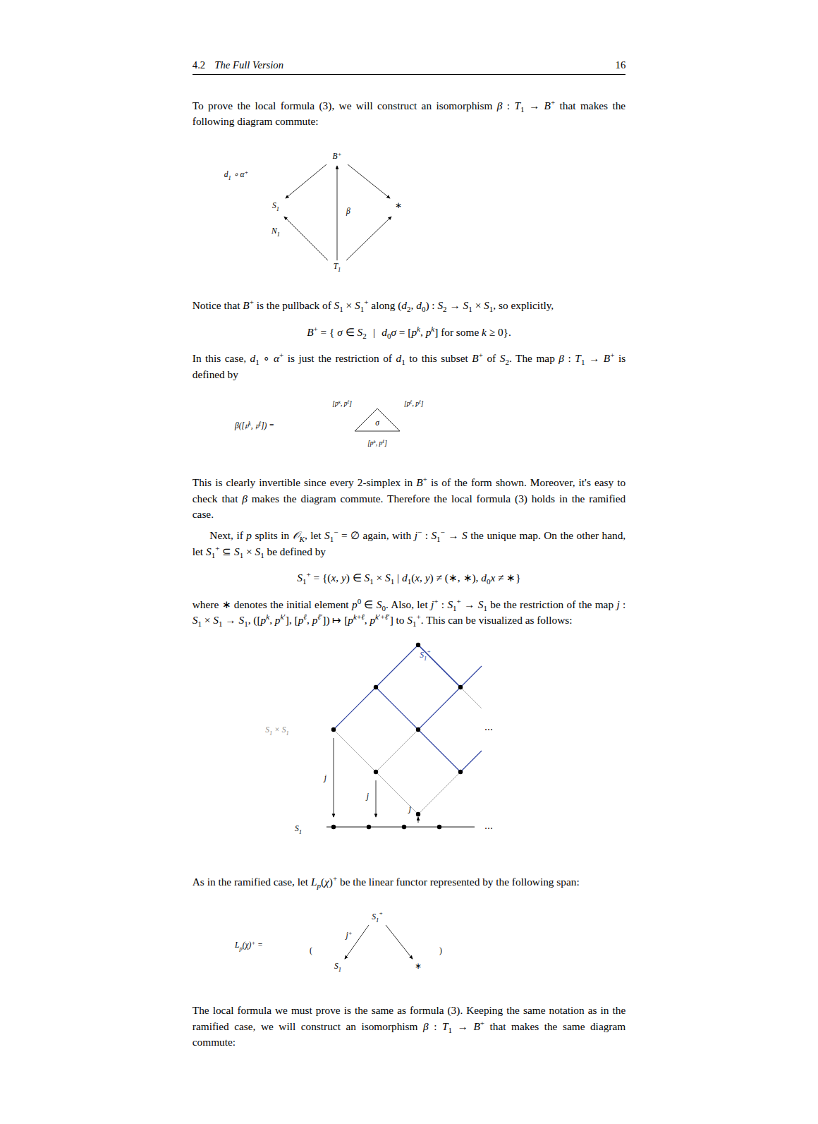4.2 The Full Version
16
To prove the local formula (3), we will construct an isomorphism β : T1 → B+ that makes the following diagram commute:
B+ S1 ∗ T1 d1 ∘ α+ β N1
Notice that B+ is the pullback of S1 × S1+ along (d2, d0) : S2 → S1 × S1, so explicitly,
B+ = { σ ∈ S2 | d0σ = [pk, pk] for some k ≥ 0}.
In this case, d1 ∘ α+ is just the restriction of d1 to this subset B+ of S2. The map β : T1 → B+ is defined by
β([𝔭k, 𝔭ℓ]) = [pk, pℓ] [pℓ, pℓ] σ [pk, pℓ]
This is clearly invertible since every 2-simplex in B+ is of the form shown. Moreover, it's easy to check that β makes the diagram commute. Therefore the local formula (3) holds in the ramified case.
Next, if p splits in 𝒪K, let S1− = ∅ again, with j− : S1− → S the unique map. On the other hand, let S1+ ⊆ S1 × S1 be defined by
S1+ = {(x, y) ∈ S1 × S1 | d1(x, y) ≠ (∗, ∗), d0x ≠ ∗}
where ∗ denotes the initial element p0 ∈ S0. Also, let j+ : S1+ → S1 be the restriction of the map j : S1 × S1 → S1, ([pk, pk′], [pℓ, pℓ′]) ↦ [pk+ℓ, pk′+ℓ′] to S1+. This can be visualized as follows:
S1+ S1 × S1 S1 ⋯ ⋯ j j j
As in the ramified case, let Lp(χ)+ be the linear functor represented by the following span:
Lp(χ)+ = ( ) S1+ S1 ∗ j+
The local formula we must prove is the same as formula (3). Keeping the same notation as in the ramified case, we will construct an isomorphism β : T1 → B+ that makes the same diagram commute: